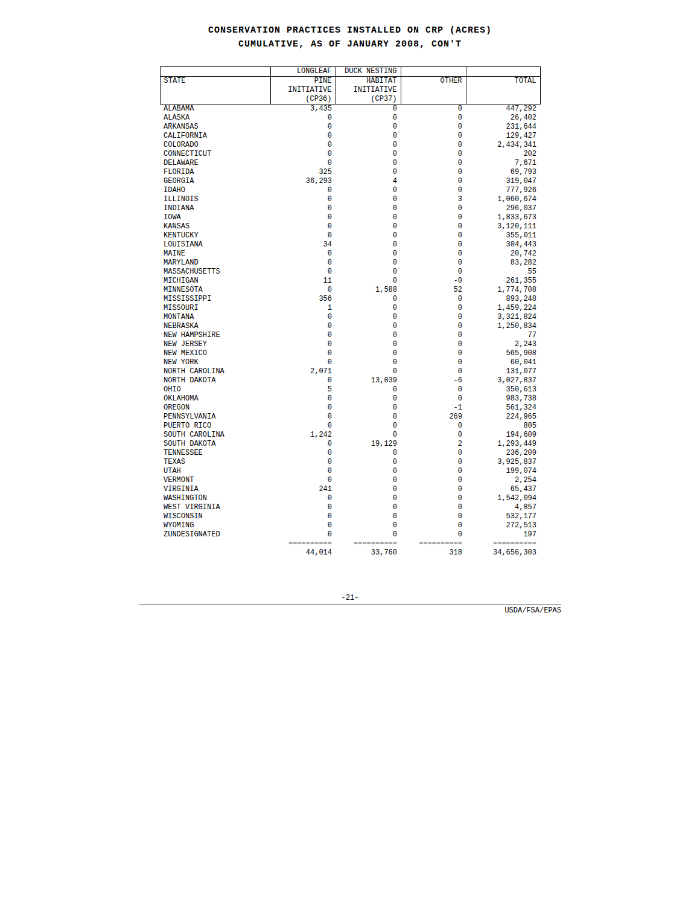CONSERVATION PRACTICES INSTALLED ON CRP (ACRES)
CUMULATIVE, AS OF JANUARY 2008, CON'T
| | LONGLEAF | DUCK NESTING | | |
| --- | --- | --- | --- | --- |
| STATE | PINE | HABITAT | OTHER | TOTAL |
| | INITIATIVE | INITIATIVE | | |
| | (CP36) | (CP37) | | |
| ALABAMA | 3,435 | 0 | 0 | 447,292 |
| ALASKA | 0 | 0 | 0 | 26,402 |
| ARKANSAS | 0 | 0 | 0 | 231,644 |
| CALIFORNIA | 0 | 0 | 0 | 129,427 |
| COLORADO | 0 | 0 | 0 | 2,434,341 |
| CONNECTICUT | 0 | 0 | 0 | 202 |
| DELAWARE | 0 | 0 | 0 | 7,671 |
| FLORIDA | 325 | 0 | 0 | 69,793 |
| GEORGIA | 36,293 | 4 | 0 | 319,047 |
| IDAHO | 0 | 0 | 0 | 777,926 |
| ILLINOIS | 0 | 0 | 3 | 1,060,674 |
| INDIANA | 0 | 0 | 0 | 296,037 |
| IOWA | 0 | 0 | 0 | 1,833,673 |
| KANSAS | 0 | 0 | 0 | 3,120,111 |
| KENTUCKY | 0 | 0 | 0 | 355,011 |
| LOUISIANA | 34 | 0 | 0 | 304,443 |
| MAINE | 0 | 0 | 0 | 20,742 |
| MARYLAND | 0 | 0 | 0 | 83,282 |
| MASSACHUSETTS | 0 | 0 | 0 | 55 |
| MICHIGAN | 11 | 0 | -0 | 261,355 |
| MINNESOTA | 0 | 1,588 | 52 | 1,774,708 |
| MISSISSIPPI | 356 | 0 | 0 | 893,248 |
| MISSOURI | 1 | 0 | 0 | 1,459,224 |
| MONTANA | 0 | 0 | 0 | 3,321,824 |
| NEBRASKA | 0 | 0 | 0 | 1,250,834 |
| NEW HAMPSHIRE | 0 | 0 | 0 | 77 |
| NEW JERSEY | 0 | 0 | 0 | 2,243 |
| NEW MEXICO | 0 | 0 | 0 | 565,908 |
| NEW YORK | 0 | 0 | 0 | 60,041 |
| NORTH CAROLINA | 2,071 | 0 | 0 | 131,077 |
| NORTH DAKOTA | 0 | 13,039 | -6 | 3,027,837 |
| OHIO | 5 | 0 | 0 | 350,613 |
| OKLAHOMA | 0 | 0 | 0 | 983,738 |
| OREGON | 0 | 0 | -1 | 561,324 |
| PENNSYLVANIA | 0 | 0 | 269 | 224,965 |
| PUERTO RICO | 0 | 0 | 0 | 805 |
| SOUTH CAROLINA | 1,242 | 0 | 0 | 194,609 |
| SOUTH DAKOTA | 0 | 19,129 | 2 | 1,293,449 |
| TENNESSEE | 0 | 0 | 0 | 236,209 |
| TEXAS | 0 | 0 | 0 | 3,925,837 |
| UTAH | 0 | 0 | 0 | 199,074 |
| VERMONT | 0 | 0 | 0 | 2,254 |
| VIRGINIA | 241 | 0 | 0 | 65,437 |
| WASHINGTON | 0 | 0 | 0 | 1,542,094 |
| WEST VIRGINIA | 0 | 0 | 0 | 4,857 |
| WISCONSIN | 0 | 0 | 0 | 532,177 |
| WYOMING | 0 | 0 | 0 | 272,513 |
| ZUNDESIGNATED | 0 | 0 | 0 | 197 |
| | ========== | ========== | ========== | ========== |
| | 44,014 | 33,760 | 318 | 34,656,303 |
-21-
USDA/FSA/EPAS